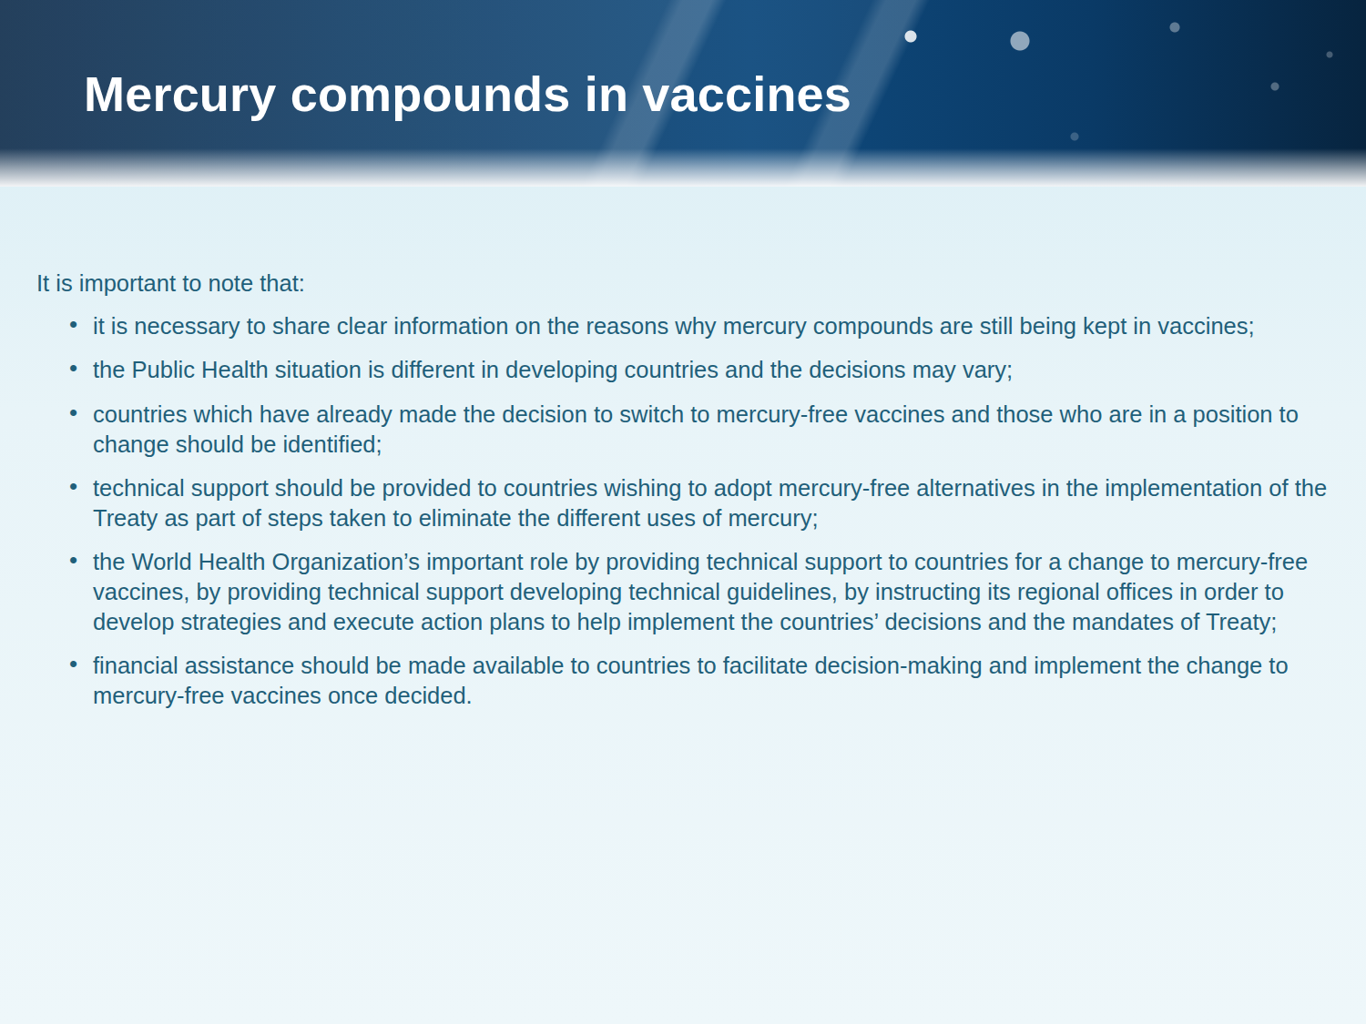Mercury compounds in vaccines
It is important to note that:
it is necessary to share clear information on the reasons why mercury compounds are still being kept in vaccines;
the Public Health situation is different in developing countries and the decisions may vary;
countries which have already made the decision to switch to mercury-free vaccines and those who are in a position to change should be identified;
technical support should be provided to countries wishing to adopt mercury-free alternatives in the implementation of the Treaty as part of steps taken to eliminate the different uses of mercury;
the World Health Organization’s important role by providing technical support to countries for a change to mercury-free vaccines, by providing technical support developing technical guidelines, by instructing its regional offices in order to develop strategies and execute action plans to help implement the countries’ decisions and the mandates of Treaty;
financial assistance should be made available to countries to facilitate decision-making and implement the change to mercury-free vaccines once decided.